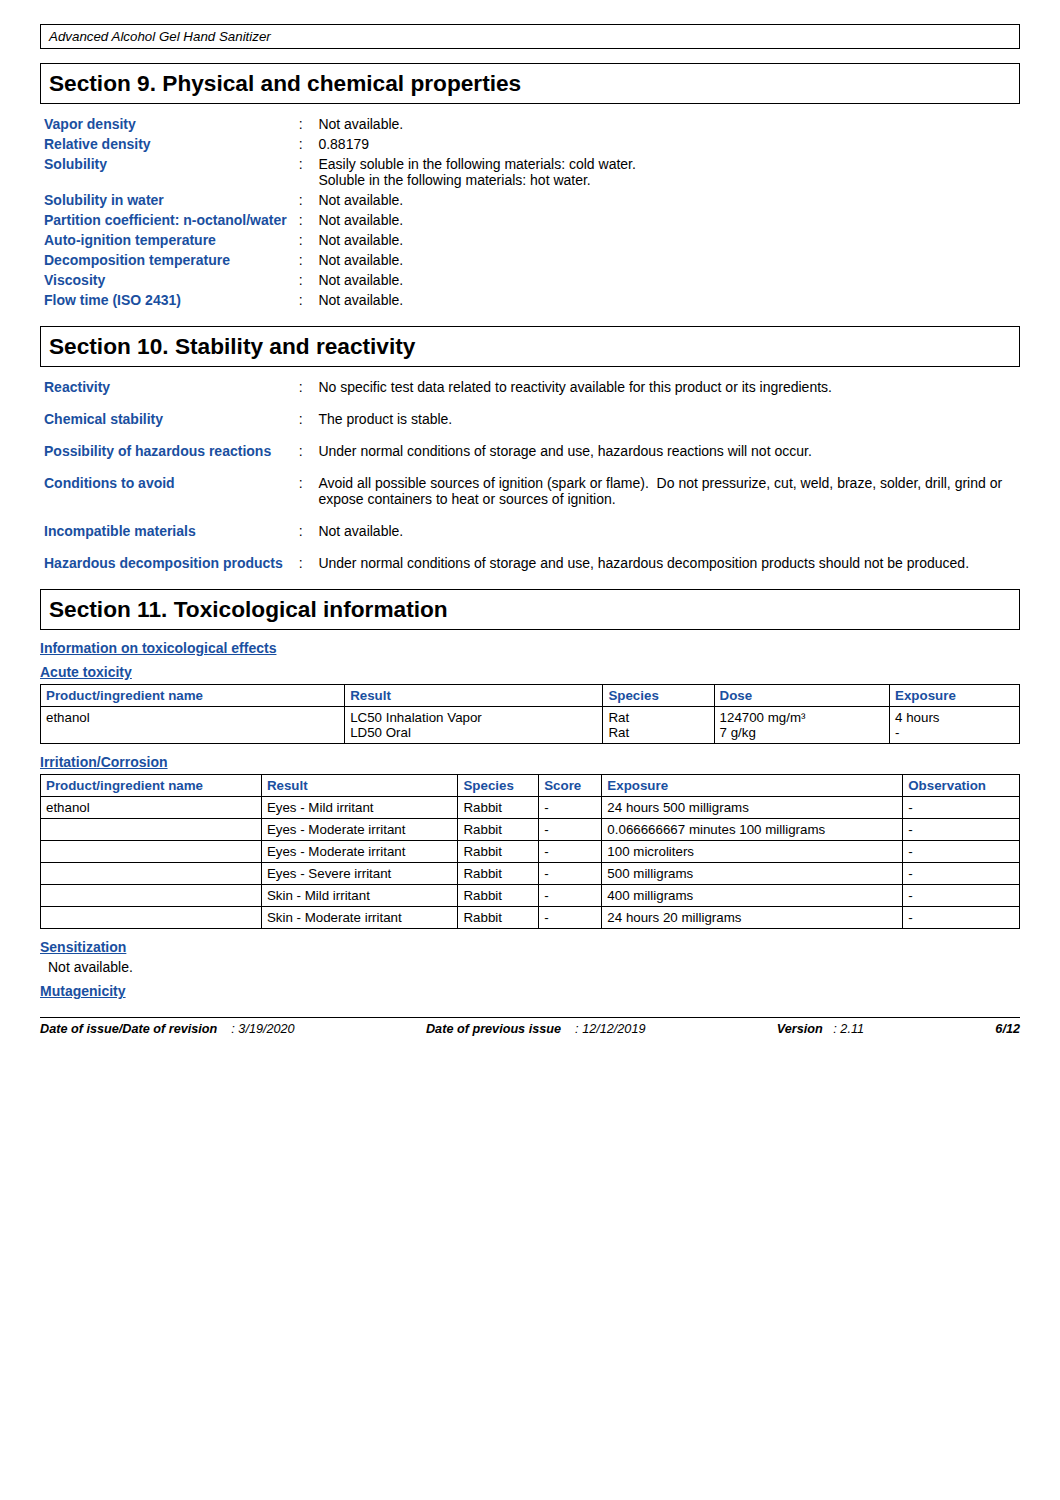Advanced Alcohol Gel Hand Sanitizer
Section 9. Physical and chemical properties
| Vapor density | : | Not available. |
| Relative density | : | 0.88179 |
| Solubility | : | Easily soluble in the following materials: cold water. Soluble in the following materials: hot water. |
| Solubility in water | : | Not available. |
| Partition coefficient: n-octanol/water | : | Not available. |
| Auto-ignition temperature | : | Not available. |
| Decomposition temperature | : | Not available. |
| Viscosity | : | Not available. |
| Flow time (ISO 2431) | : | Not available. |
Section 10. Stability and reactivity
| Reactivity | : | No specific test data related to reactivity available for this product or its ingredients. |
| Chemical stability | : | The product is stable. |
| Possibility of hazardous reactions | : | Under normal conditions of storage and use, hazardous reactions will not occur. |
| Conditions to avoid | : | Avoid all possible sources of ignition (spark or flame). Do not pressurize, cut, weld, braze, solder, drill, grind or expose containers to heat or sources of ignition. |
| Incompatible materials | : | Not available. |
| Hazardous decomposition products | : | Under normal conditions of storage and use, hazardous decomposition products should not be produced. |
Section 11. Toxicological information
Information on toxicological effects
Acute toxicity
| Product/ingredient name | Result | Species | Dose | Exposure |
| --- | --- | --- | --- | --- |
| ethanol | LC50 Inhalation Vapor LD50 Oral | Rat Rat | 124700 mg/m³ 7 g/kg | 4 hours - |
Irritation/Corrosion
| Product/ingredient name | Result | Species | Score | Exposure | Observation |
| --- | --- | --- | --- | --- | --- |
| ethanol | Eyes - Mild irritant | Rabbit | - | 24 hours 500 milligrams | - |
| | Eyes - Moderate irritant | Rabbit | - | 0.066666667 minutes 100 milligrams | - |
| | Eyes - Moderate irritant | Rabbit | - | 100 microliters | - |
| | Eyes - Severe irritant | Rabbit | - | 500 milligrams | - |
| | Skin - Mild irritant | Rabbit | - | 400 milligrams | - |
| | Skin - Moderate irritant | Rabbit | - | 24 hours 20 milligrams | - |
Sensitization
Not available.
Mutagenicity
Date of issue/Date of revision : 3/19/2020 Date of previous issue : 12/12/2019 Version : 2.11 6/12